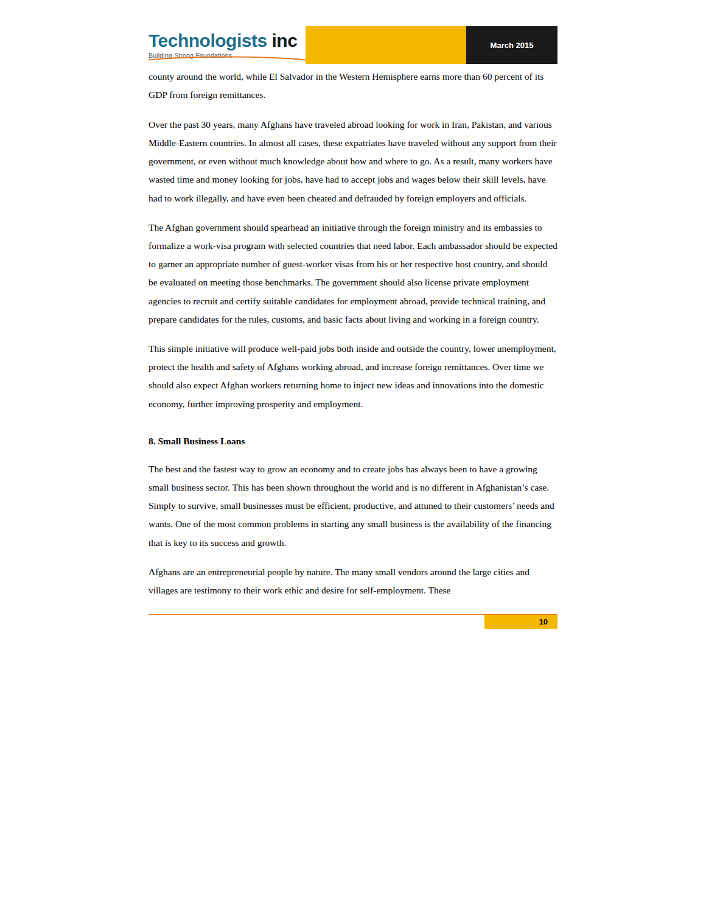Technologists inc
Building Strong Foundations
March 2015
county around the world, while El Salvador in the Western Hemisphere earns more than 60 percent of its GDP from foreign remittances.
Over the past 30 years, many Afghans have traveled abroad looking for work in Iran, Pakistan, and various Middle-Eastern countries. In almost all cases, these expatriates have traveled without any support from their government, or even without much knowledge about how and where to go. As a result, many workers have wasted time and money looking for jobs, have had to accept jobs and wages below their skill levels, have had to work illegally, and have even been cheated and defrauded by foreign employers and officials.
The Afghan government should spearhead an initiative through the foreign ministry and its embassies to formalize a work-visa program with selected countries that need labor. Each ambassador should be expected to garner an appropriate number of guest-worker visas from his or her respective host country, and should be evaluated on meeting those benchmarks. The government should also license private employment agencies to recruit and certify suitable candidates for employment abroad, provide technical training, and prepare candidates for the rules, customs, and basic facts about living and working in a foreign country.
This simple initiative will produce well-paid jobs both inside and outside the country, lower unemployment, protect the health and safety of Afghans working abroad, and increase foreign remittances. Over time we should also expect Afghan workers returning home to inject new ideas and innovations into the domestic economy, further improving prosperity and employment.
8. Small Business Loans
The best and the fastest way to grow an economy and to create jobs has always been to have a growing small business sector. This has been shown throughout the world and is no different in Afghanistan’s case. Simply to survive, small businesses must be efficient, productive, and attuned to their customers’ needs and wants. One of the most common problems in starting any small business is the availability of the financing that is key to its success and growth.
Afghans are an entrepreneurial people by nature. The many small vendors around the large cities and villages are testimony to their work ethic and desire for self-employment. These
10